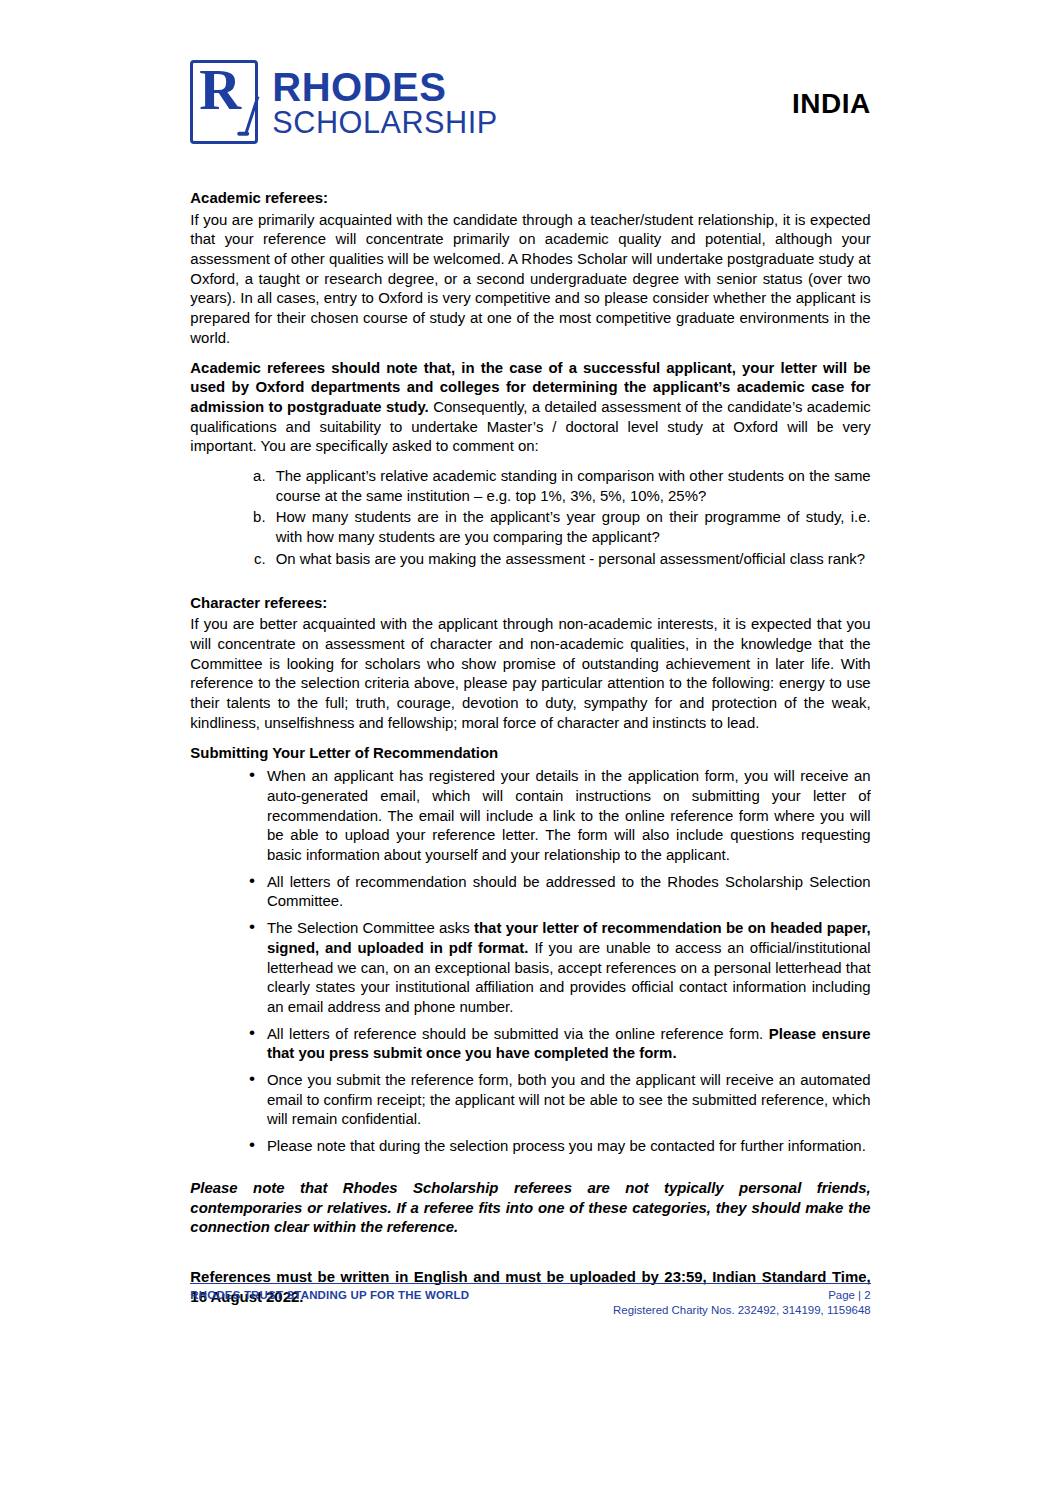R
RHODES SCHOLARSHIP
INDIA
Academic referees:
If you are primarily acquainted with the candidate through a teacher/student relationship, it is expected that your reference will concentrate primarily on academic quality and potential, although your assessment of other qualities will be welcomed. A Rhodes Scholar will undertake postgraduate study at Oxford, a taught or research degree, or a second undergraduate degree with senior status (over two years). In all cases, entry to Oxford is very competitive and so please consider whether the applicant is prepared for their chosen course of study at one of the most competitive graduate environments in the world.
Academic referees should note that, in the case of a successful applicant, your letter will be used by Oxford departments and colleges for determining the applicant’s academic case for admission to postgraduate study. Consequently, a detailed assessment of the candidate’s academic qualifications and suitability to undertake Master’s / doctoral level study at Oxford will be very important. You are specifically asked to comment on:
The applicant’s relative academic standing in comparison with other students on the same course at the same institution – e.g. top 1%, 3%, 5%, 10%, 25%?
How many students are in the applicant’s year group on their programme of study, i.e. with how many students are you comparing the applicant?
On what basis are you making the assessment - personal assessment/official class rank?
Character referees:
If you are better acquainted with the applicant through non-academic interests, it is expected that you will concentrate on assessment of character and non-academic qualities, in the knowledge that the Committee is looking for scholars who show promise of outstanding achievement in later life. With reference to the selection criteria above, please pay particular attention to the following: energy to use their talents to the full; truth, courage, devotion to duty, sympathy for and protection of the weak, kindliness, unselfishness and fellowship; moral force of character and instincts to lead.
Submitting Your Letter of Recommendation
When an applicant has registered your details in the application form, you will receive an auto-generated email, which will contain instructions on submitting your letter of recommendation. The email will include a link to the online reference form where you will be able to upload your reference letter. The form will also include questions requesting basic information about yourself and your relationship to the applicant.
All letters of recommendation should be addressed to the Rhodes Scholarship Selection Committee.
The Selection Committee asks that your letter of recommendation be on headed paper, signed, and uploaded in pdf format. If you are unable to access an official/institutional letterhead we can, on an exceptional basis, accept references on a personal letterhead that clearly states your institutional affiliation and provides official contact information including an email address and phone number.
All letters of reference should be submitted via the online reference form. Please ensure that you press submit once you have completed the form.
Once you submit the reference form, both you and the applicant will receive an automated email to confirm receipt; the applicant will not be able to see the submitted reference, which will remain confidential.
Please note that during the selection process you may be contacted for further information.
Please note that Rhodes Scholarship referees are not typically personal friends, contemporaries or relatives. If a referee fits into one of these categories, they should make the connection clear within the reference.
References must be written in English and must be uploaded by 23:59, Indian Standard Time, 16 August 2022.
RHODES TRUST STANDING UP FOR THE WORLD
Page | 2
Registered Charity Nos. 232492, 314199, 1159648